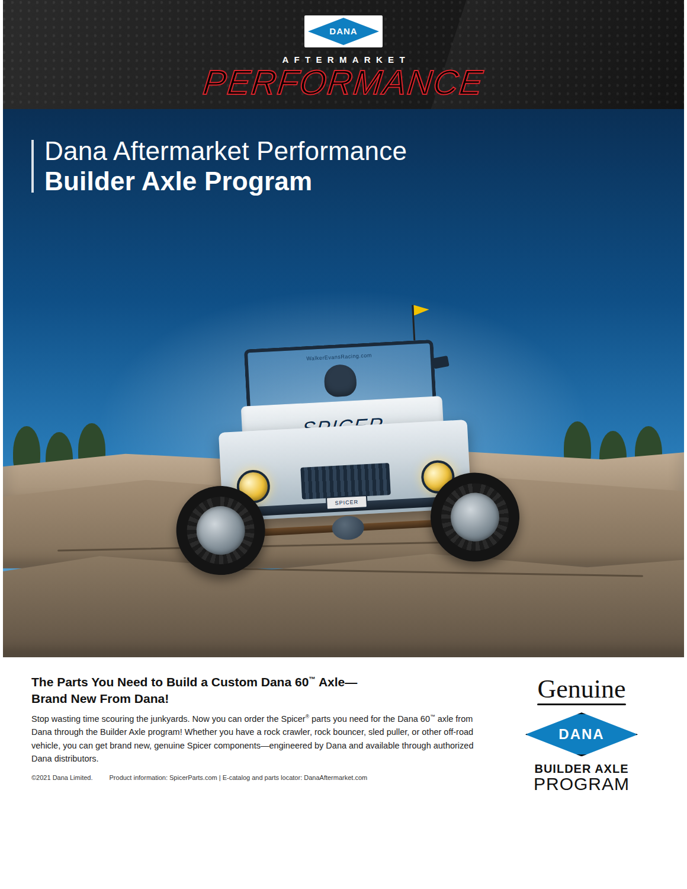DANA
AFTERMARKET
PERFORMANCE
Dana Aftermarket Performance Builder Axle Program
WalkerEvansRacing.com
SPICER
DRIVETRAIN COMPONENTS
SPICER
The Parts You Need to Build a Custom Dana 60™ Axle—
Brand New From Dana!
Stop wasting time scouring the junkyards. Now you can order the Spicer® parts you need for the Dana 60™ axle from Dana through the Builder Axle program! Whether you have a rock crawler, rock bouncer, sled puller, or other off-road vehicle, you can get brand new, genuine Spicer components—engineered by Dana and available through authorized Dana distributors.
©2021 Dana Limited. Product information: SpicerParts.com | E-catalog and parts locator: DanaAftermarket.com
Genuine
DANA
BUILDER AXLE
PROGRAM